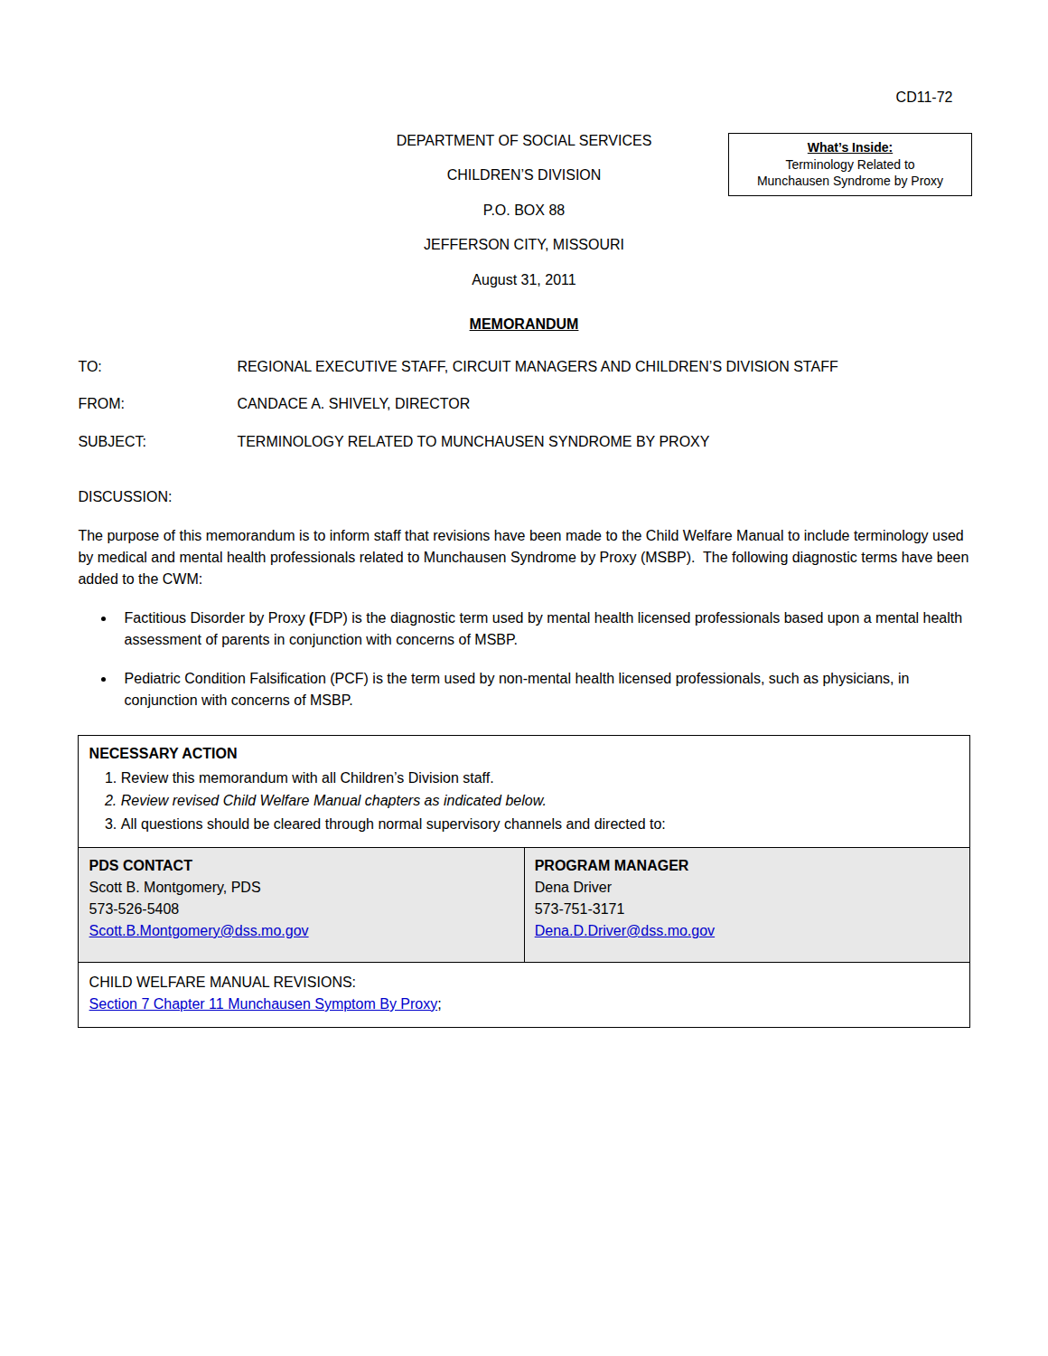CD11-72
What’s Inside: Terminology Related to
Munchausen Syndrome by Proxy
DEPARTMENT OF SOCIAL SERVICES
CHILDREN’S DIVISION
P.O. BOX 88
JEFFERSON CITY, MISSOURI
August 31, 2011
MEMORANDUM
| TO: | REGIONAL EXECUTIVE STAFF, CIRCUIT MANAGERS AND CHILDREN’S DIVISION STAFF |
| FROM: | CANDACE A. SHIVELY, DIRECTOR |
| SUBJECT: | TERMINOLOGY RELATED TO MUNCHAUSEN SYNDROME BY PROXY |
DISCUSSION:
The purpose of this memorandum is to inform staff that revisions have been made to the Child Welfare Manual to include terminology used by medical and mental health professionals related to Munchausen Syndrome by Proxy (MSBP). The following diagnostic terms have been added to the CWM:
Factitious Disorder by Proxy (FDP) is the diagnostic term used by mental health licensed professionals based upon a mental health assessment of parents in conjunction with concerns of MSBP.
Pediatric Condition Falsification (PCF) is the term used by non-mental health licensed professionals, such as physicians, in conjunction with concerns of MSBP.
NECESSARY ACTION
Review this memorandum with all Children’s Division staff.
Review revised Child Welfare Manual chapters as indicated below.
All questions should be cleared through normal supervisory channels and directed to:
| PDS CONTACT Scott B. Montgomery, PDS 573-526-5408 Scott.B.Montgomery@dss.mo.gov | PROGRAM MANAGER Dena Driver 573-751-3171 Dena.D.Driver@dss.mo.gov |
CHILD WELFARE MANUAL REVISIONS:
Section 7 Chapter 11 Munchausen Symptom By Proxy;